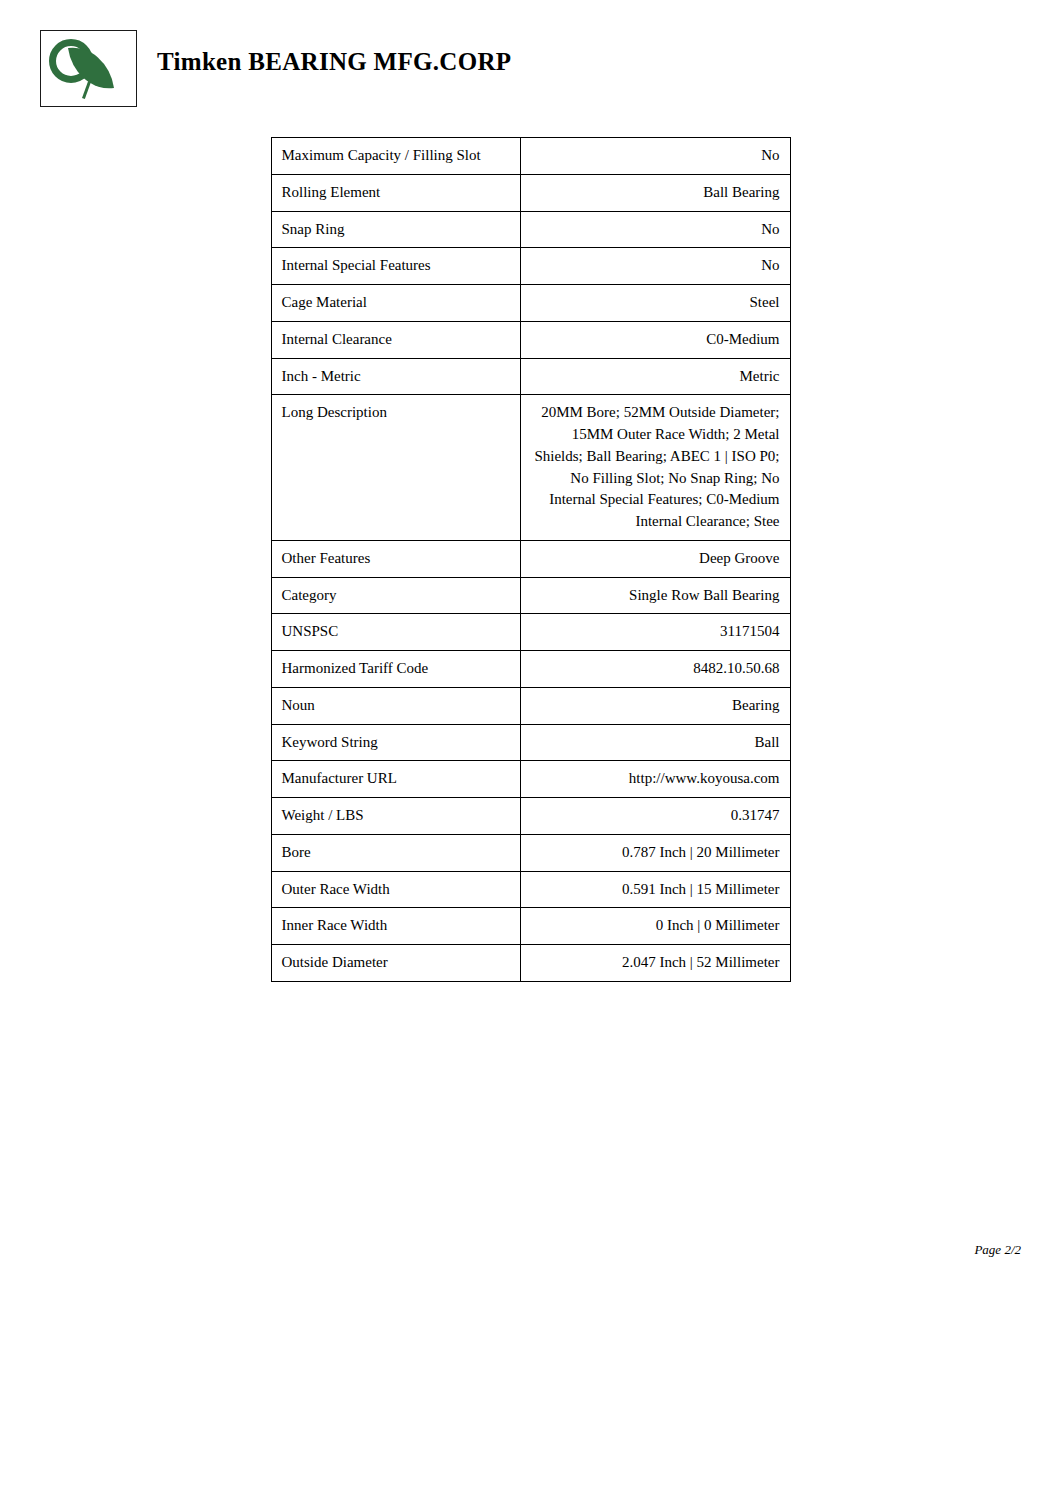Timken BEARING MFG.CORP
| Maximum Capacity / Filling Slot | No |
| Rolling Element | Ball Bearing |
| Snap Ring | No |
| Internal Special Features | No |
| Cage Material | Steel |
| Internal Clearance | C0-Medium |
| Inch - Metric | Metric |
| Long Description | 20MM Bore; 52MM Outside Diameter; 15MM Outer Race Width; 2 Metal Shields; Ball Bearing; ABEC 1 / ISO P0; No Filling Slot; No Snap Ring; No Internal Special Features; C0-Medium Internal Clearance; Stee |
| Other Features | Deep Groove |
| Category | Single Row Ball Bearing |
| UNSPSC | 31171504 |
| Harmonized Tariff Code | 8482.10.50.68 |
| Noun | Bearing |
| Keyword String | Ball |
| Manufacturer URL | http://www.koyousa.com |
| Weight / LBS | 0.31747 |
| Bore | 0.787 Inch / 20 Millimeter |
| Outer Race Width | 0.591 Inch / 15 Millimeter |
| Inner Race Width | 0 Inch / 0 Millimeter |
| Outside Diameter | 2.047 Inch / 52 Millimeter |
Page 2/2